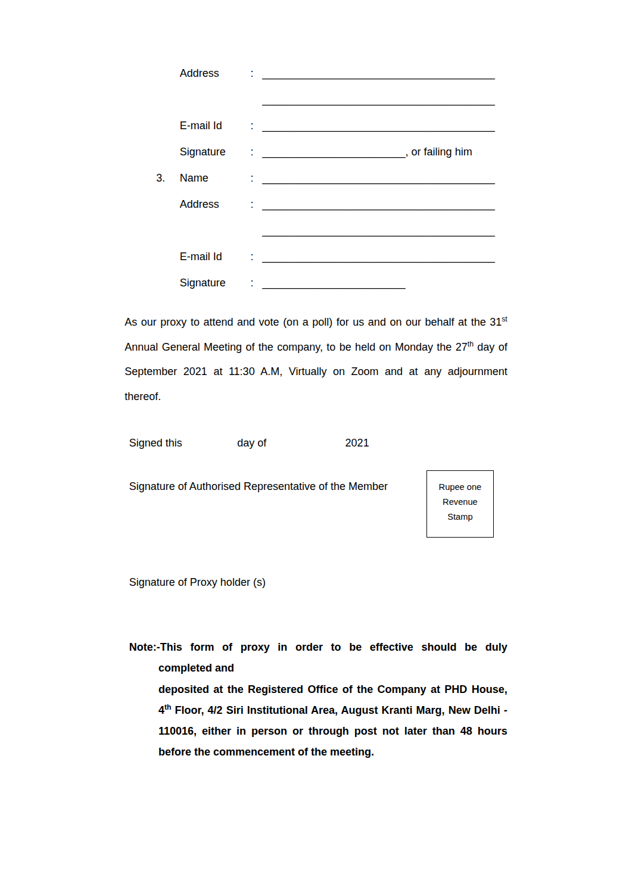Address : _______________________________________
_______________________________________
E-mail Id : _______________________________________
Signature : ________________________, or failing him
3. Name : _______________________________________
Address : _______________________________________
_______________________________________
E-mail Id : _______________________________________
Signature : ________________________
As our proxy to attend and vote (on a poll) for us and on our behalf at the 31st Annual General Meeting of the company, to be held on Monday the 27th day of September 2021 at 11:30 A.M, Virtually on Zoom and at any adjournment thereof.
Signed this day of 2021
Signature of Authorised Representative of the Member
Rupee one
Revenue
Stamp
Signature of Proxy holder (s)
Note:-This form of proxy in order to be effective should be duly completed and deposited at the Registered Office of the Company at PHD House, 4th Floor, 4/2 Siri Institutional Area, August Kranti Marg, New Delhi - 110016, either in person or through post not later than 48 hours before the commencement of the meeting.